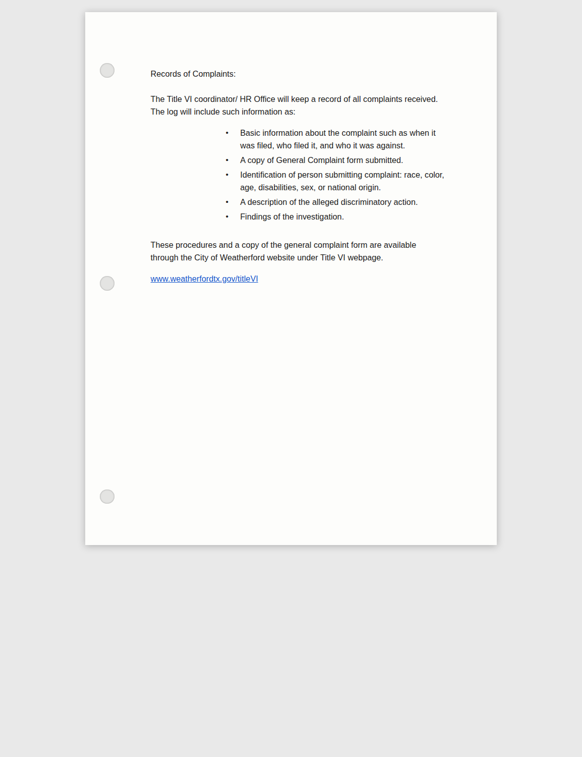Records of Complaints:
The Title VI coordinator/ HR Office will keep a record of all complaints received. The log will include such information as:
Basic information about the complaint such as when it was filed, who filed it, and who it was against.
A copy of General Complaint form submitted.
Identification of person submitting complaint: race, color, age, disabilities, sex, or national origin.
A description of the alleged discriminatory action.
Findings of the investigation.
These procedures and a copy of the general complaint form are available through the City of Weatherford website under Title VI webpage.
www.weatherfordtx.gov/titleVI